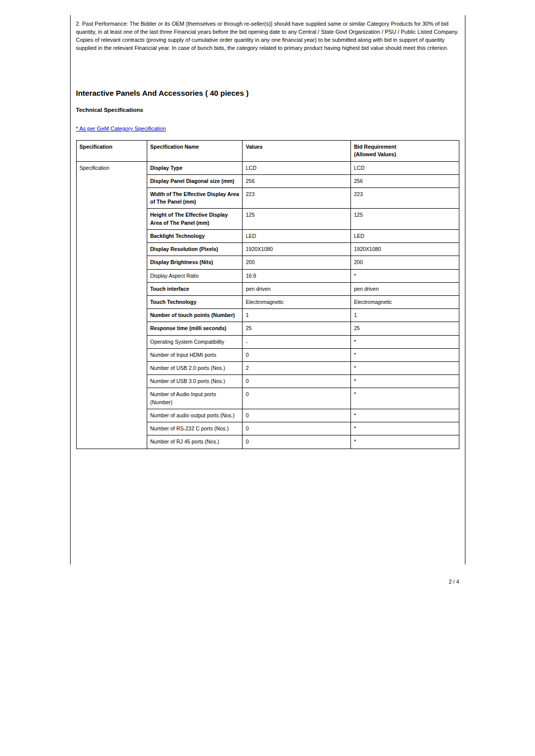2. Past Performance: The Bidder or its OEM {themselves or through re-seller(s)} should have supplied same or similar Category Products for 30% of bid quantity, in at least one of the last three Financial years before the bid opening date to any Central / State Govt Organization / PSU / Public Listed Company. Copies of relevant contracts (proving supply of cumulative order quantity in any one financial year) to be submitted along with bid in support of quantity supplied in the relevant Financial year. In case of bunch bids, the category related to primary product having highest bid value should meet this criterion.
Interactive Panels And Accessories ( 40 pieces )
Technical Specifications
* As per GeM Category Specification
| Specification | Specification Name | Values | Bid Requirement (Allowed Values) |
| --- | --- | --- | --- |
| Specification | Display Type | LCD | LCD |
| Display Panel Diagonal size (mm) | 256 | 256 |
| Width of The Effective Display Area of The Panel (mm) | 223 | 223 |
| Height of The Effective Display Area of The Panel (mm) | 125 | 125 |
| Backlight Technology | LED | LED |
| Display Resolution (Pixels) | 1920X1080 | 1920X1080 |
| Display Brightness (Nits) | 200 | 200 |
| Display Aspect Ratio | 16:9 | * |
| Touch interface | pen driven | pen driven |
| Touch Technology | Electromagnetic | Electromagnetic |
| Number of touch points (Number) | 1 | 1 |
| Response time (milli seconds) | 25 | 25 |
| Operating System Compatibility | - | * |
| Number of Input HDMI ports | 0 | * |
| Number of USB 2.0 ports (Nos.) | 2 | * |
| Number of USB 3.0 ports (Nos.) | 0 | * |
| Number of Audio Input ports (Number) | 0 | * |
| Number of audio output ports (Nos.) | 0 | * |
| Number of RS-232 C ports (Nos.) | 0 | * |
| Number of RJ 45 ports (Nos.) | 0 | * |
2 / 4